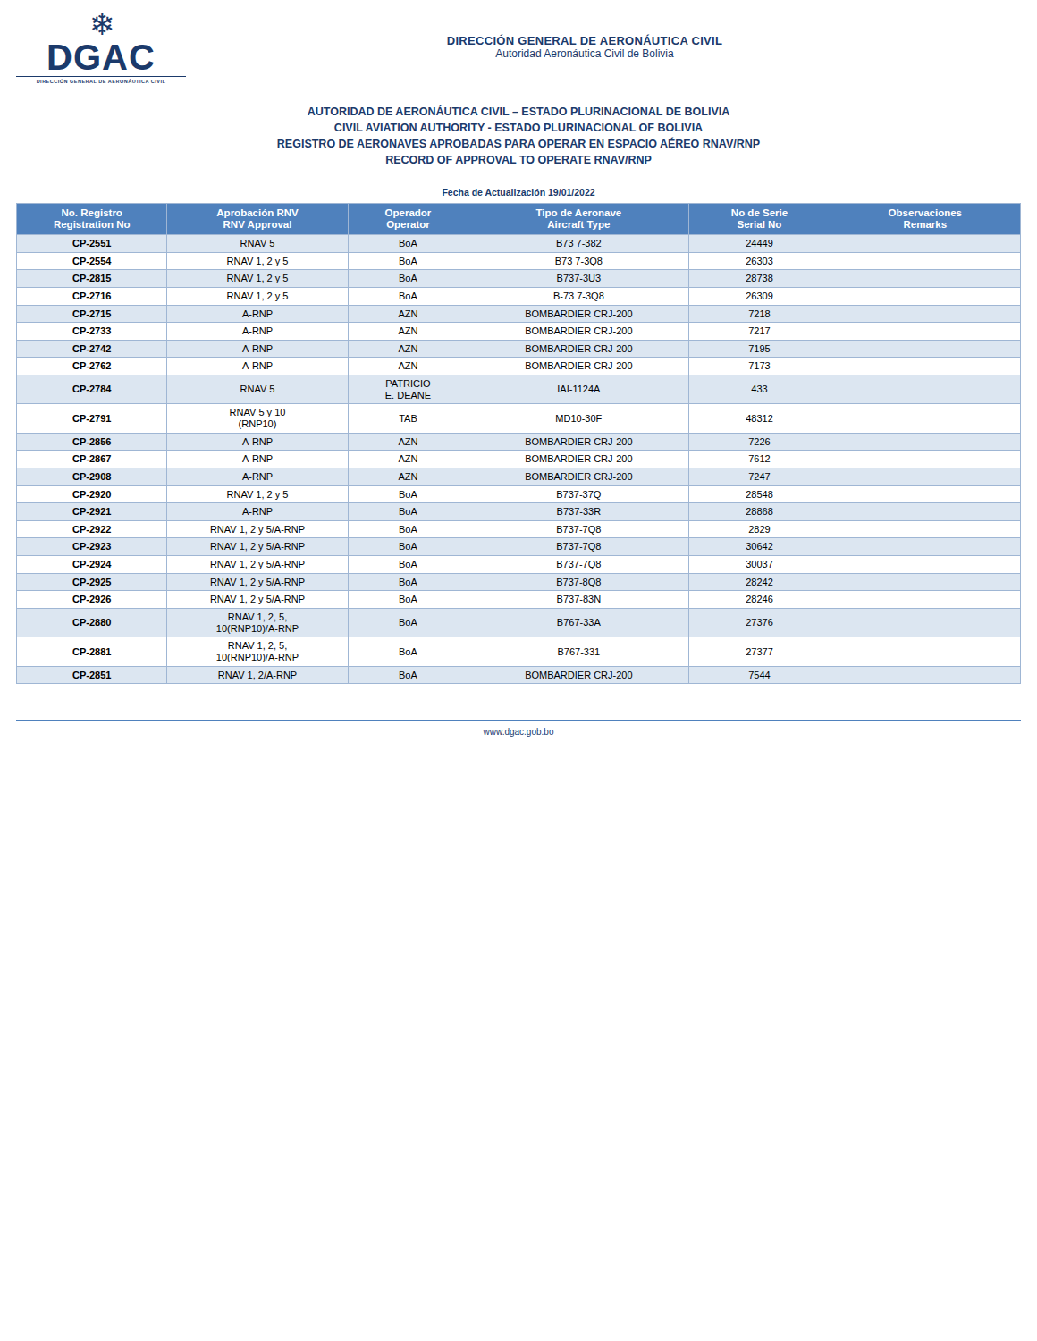❄
DGAC
DIRECCIÓN GENERAL DE AERONÁUTICA CIVIL
DIRECCIÓN GENERAL DE AERONÁUTICA CIVIL
Autoridad Aeronáutica Civil de Bolivia
AUTORIDAD DE AERONÁUTICA CIVIL – ESTADO PLURINACIONAL DE BOLIVIA
CIVIL AVIATION AUTHORITY - ESTADO PLURINACIONAL OF BOLIVIA
REGISTRO DE AERONAVES APROBADAS PARA OPERAR EN ESPACIO AÉREO RNAV/RNP
RECORD OF APPROVAL TO OPERATE RNAV/RNP
Fecha de Actualización 19/01/2022
| No. Registro Registration No | Aprobación RNV RNV Approval | Operador Operator | Tipo de Aeronave Aircraft Type | No de Serie Serial No | Observaciones Remarks |
| --- | --- | --- | --- | --- | --- |
| CP-2551 | RNAV 5 | BoA | B73 7-382 | 24449 | |
| CP-2554 | RNAV 1, 2 y 5 | BoA | B73 7-3Q8 | 26303 | |
| CP-2815 | RNAV 1, 2 y 5 | BoA | B737-3U3 | 28738 | |
| CP-2716 | RNAV 1, 2 y 5 | BoA | B-73 7-3Q8 | 26309 | |
| CP-2715 | A-RNP | AZN | BOMBARDIER CRJ-200 | 7218 | |
| CP-2733 | A-RNP | AZN | BOMBARDIER CRJ-200 | 7217 | |
| CP-2742 | A-RNP | AZN | BOMBARDIER CRJ-200 | 7195 | |
| CP-2762 | A-RNP | AZN | BOMBARDIER CRJ-200 | 7173 | |
| CP-2784 | RNAV 5 | PATRICIO E. DEANE | IAI-1124A | 433 | |
| CP-2791 | RNAV 5 y 10 (RNP10) | TAB | MD10-30F | 48312 | |
| CP-2856 | A-RNP | AZN | BOMBARDIER CRJ-200 | 7226 | |
| CP-2867 | A-RNP | AZN | BOMBARDIER CRJ-200 | 7612 | |
| CP-2908 | A-RNP | AZN | BOMBARDIER CRJ-200 | 7247 | |
| CP-2920 | RNAV 1, 2 y 5 | BoA | B737-37Q | 28548 | |
| CP-2921 | A-RNP | BoA | B737-33R | 28868 | |
| CP-2922 | RNAV 1, 2 y 5/A-RNP | BoA | B737-7Q8 | 2829 | |
| CP-2923 | RNAV 1, 2 y 5/A-RNP | BoA | B737-7Q8 | 30642 | |
| CP-2924 | RNAV 1, 2 y 5/A-RNP | BoA | B737-7Q8 | 30037 | |
| CP-2925 | RNAV 1, 2 y 5/A-RNP | BoA | B737-8Q8 | 28242 | |
| CP-2926 | RNAV 1, 2 y 5/A-RNP | BoA | B737-83N | 28246 | |
| CP-2880 | RNAV 1, 2, 5, 10(RNP10)/A-RNP | BoA | B767-33A | 27376 | |
| CP-2881 | RNAV 1, 2, 5, 10(RNP10)/A-RNP | BoA | B767-331 | 27377 | |
| CP-2851 | RNAV 1, 2/A-RNP | BoA | BOMBARDIER CRJ-200 | 7544 | |
www.dgac.gob.bo